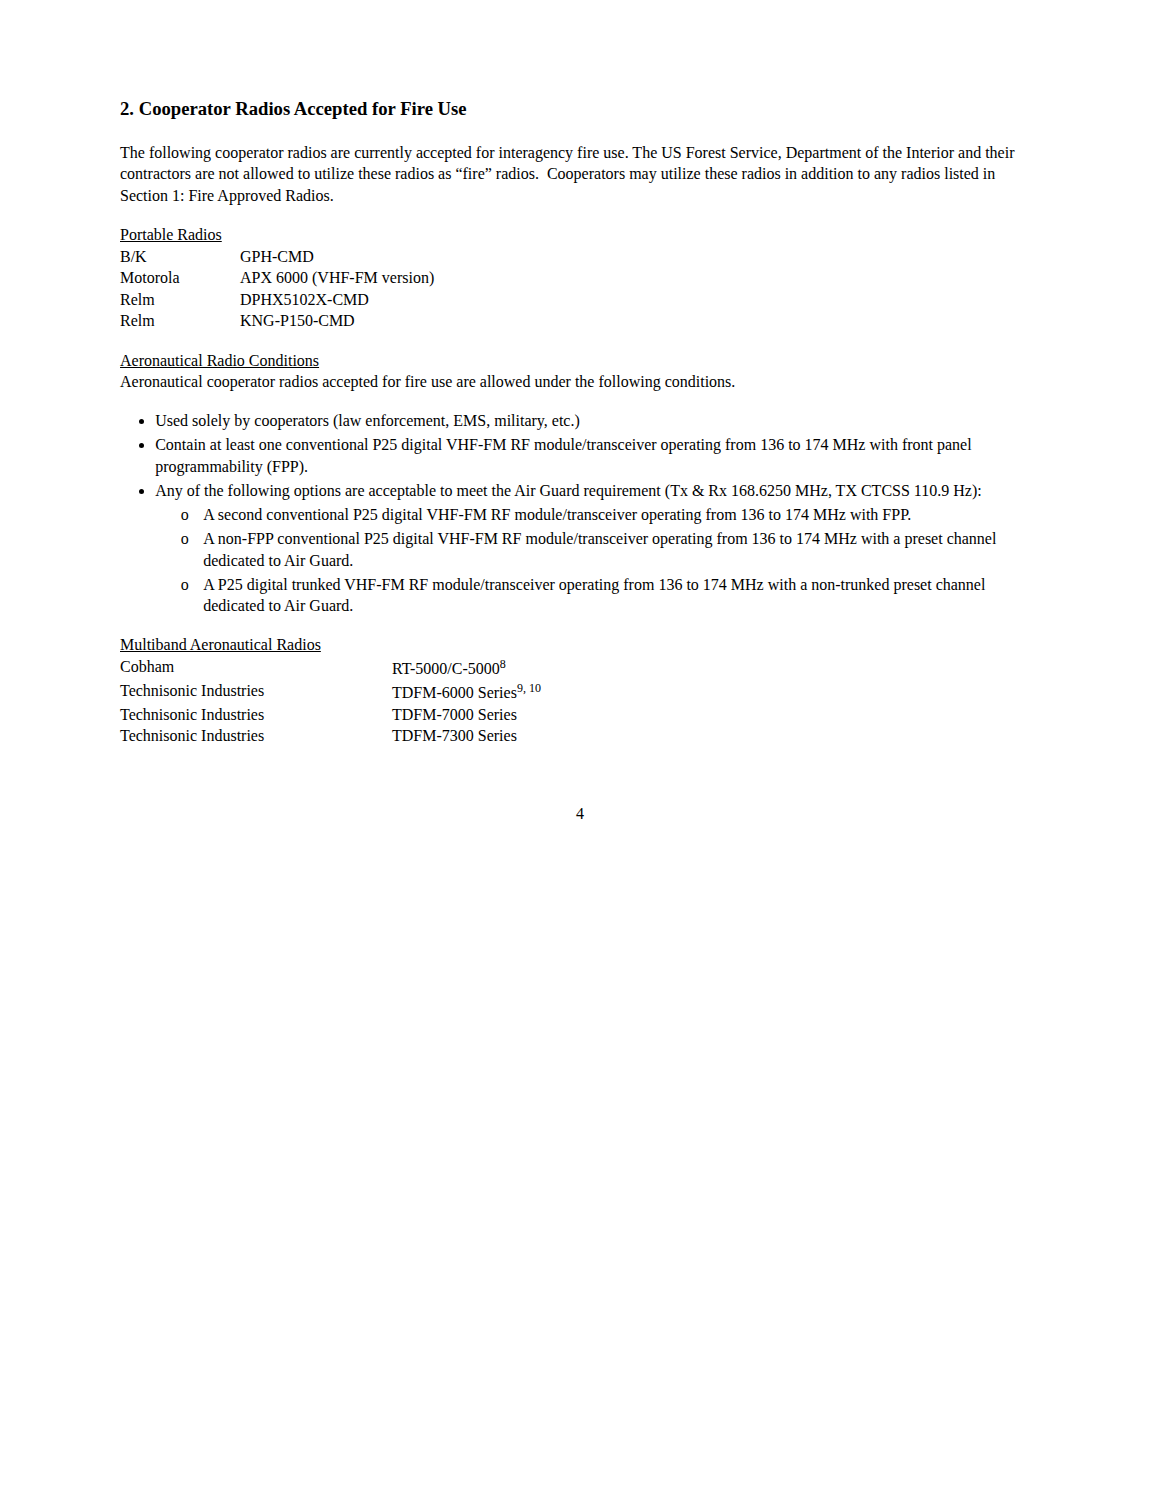2. Cooperator Radios Accepted for Fire Use
The following cooperator radios are currently accepted for interagency fire use. The US Forest Service, Department of the Interior and their contractors are not allowed to utilize these radios as “fire” radios. Cooperators may utilize these radios in addition to any radios listed in Section 1: Fire Approved Radios.
Portable Radios
B/K GPH-CMD
Motorola APX 6000 (VHF-FM version)
Relm DPHX5102X-CMD
Relm KNG-P150-CMD
Aeronautical Radio Conditions
Aeronautical cooperator radios accepted for fire use are allowed under the following conditions.
Used solely by cooperators (law enforcement, EMS, military, etc.)
Contain at least one conventional P25 digital VHF-FM RF module/transceiver operating from 136 to 174 MHz with front panel programmability (FPP).
Any of the following options are acceptable to meet the Air Guard requirement (Tx & Rx 168.6250 MHz, TX CTCSS 110.9 Hz):
A second conventional P25 digital VHF-FM RF module/transceiver operating from 136 to 174 MHz with FPP.
A non-FPP conventional P25 digital VHF-FM RF module/transceiver operating from 136 to 174 MHz with a preset channel dedicated to Air Guard.
A P25 digital trunked VHF-FM RF module/transceiver operating from 136 to 174 MHz with a non-trunked preset channel dedicated to Air Guard.
Multiband Aeronautical Radios
Cobham RT-5000/C-50008
Technisonic Industries TDFM-6000 Series9, 10
Technisonic Industries TDFM-7000 Series
Technisonic Industries TDFM-7300 Series
4